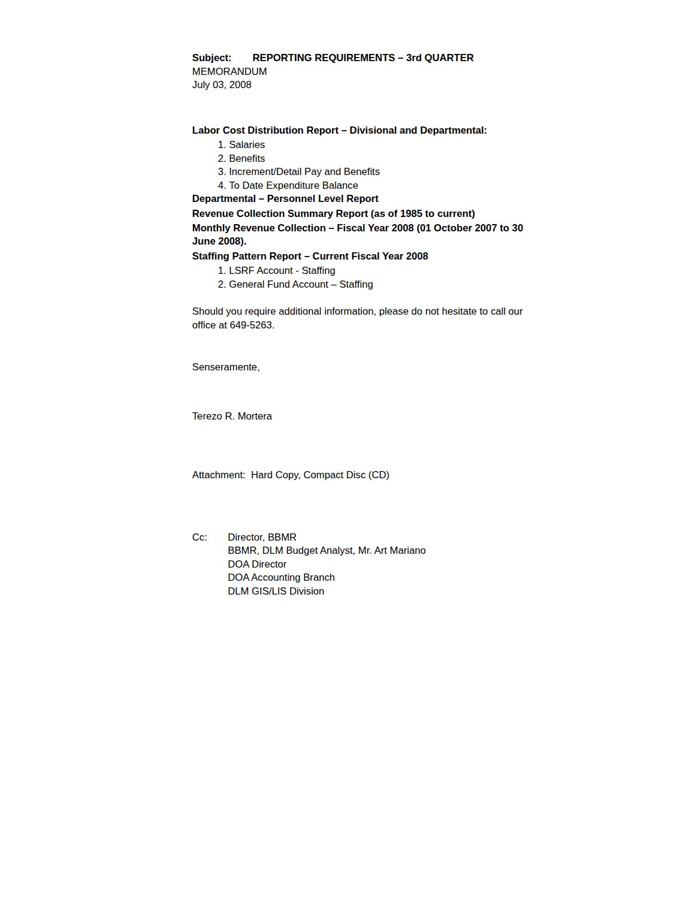Subject: REPORTING REQUIREMENTS – 3rd QUARTER
MEMORANDUM
July 03, 2008
Labor Cost Distribution Report – Divisional and Departmental:
Salaries
Benefits
Increment/Detail Pay and Benefits
To Date Expenditure Balance
Departmental – Personnel Level Report
Revenue Collection Summary Report (as of 1985 to current)
Monthly Revenue Collection – Fiscal Year 2008 (01 October 2007 to 30 June 2008).
Staffing Pattern Report – Current Fiscal Year 2008
LSRF Account - Staffing
General Fund Account – Staffing
Should you require additional information, please do not hesitate to call our office at 649-5263.
Senseramente,
Terezo R. Mortera
Attachment: Hard Copy, Compact Disc (CD)
Cc:
Director, BBMR
BBMR, DLM Budget Analyst, Mr. Art Mariano
DOA Director
DOA Accounting Branch
DLM GIS/LIS Division